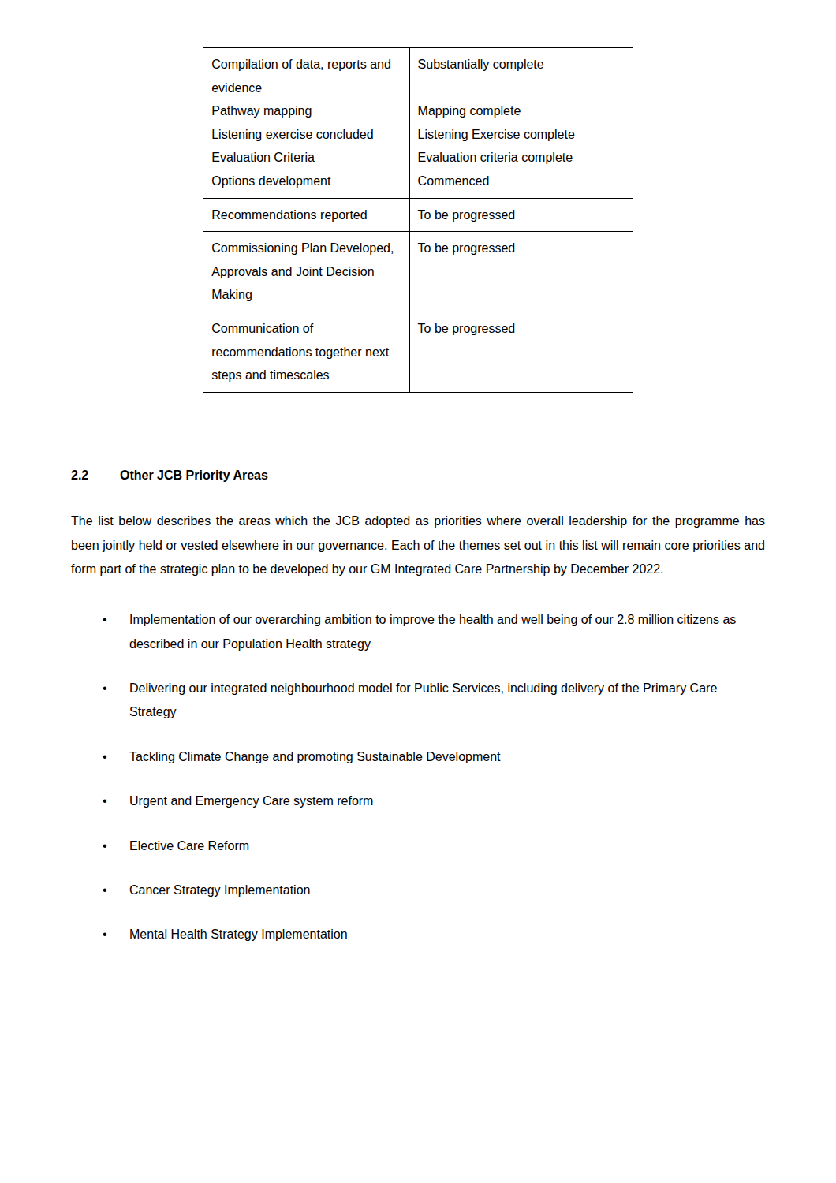| Compilation of data, reports and evidence Pathway mapping Listening exercise concluded Evaluation Criteria Options development | Substantially complete Mapping complete Listening Exercise complete Evaluation criteria complete Commenced |
| Recommendations reported | To be progressed |
| Commissioning Plan Developed, Approvals and Joint Decision Making | To be progressed |
| Communication of recommendations together next steps and timescales | To be progressed |
2.2 Other JCB Priority Areas
The list below describes the areas which the JCB adopted as priorities where overall leadership for the programme has been jointly held or vested elsewhere in our governance. Each of the themes set out in this list will remain core priorities and form part of the strategic plan to be developed by our GM Integrated Care Partnership by December 2022.
Implementation of our overarching ambition to improve the health and well being of our 2.8 million citizens as described in our Population Health strategy
Delivering our integrated neighbourhood model for Public Services, including delivery of the Primary Care Strategy
Tackling Climate Change and promoting Sustainable Development
Urgent and Emergency Care system reform
Elective Care Reform
Cancer Strategy Implementation
Mental Health Strategy Implementation